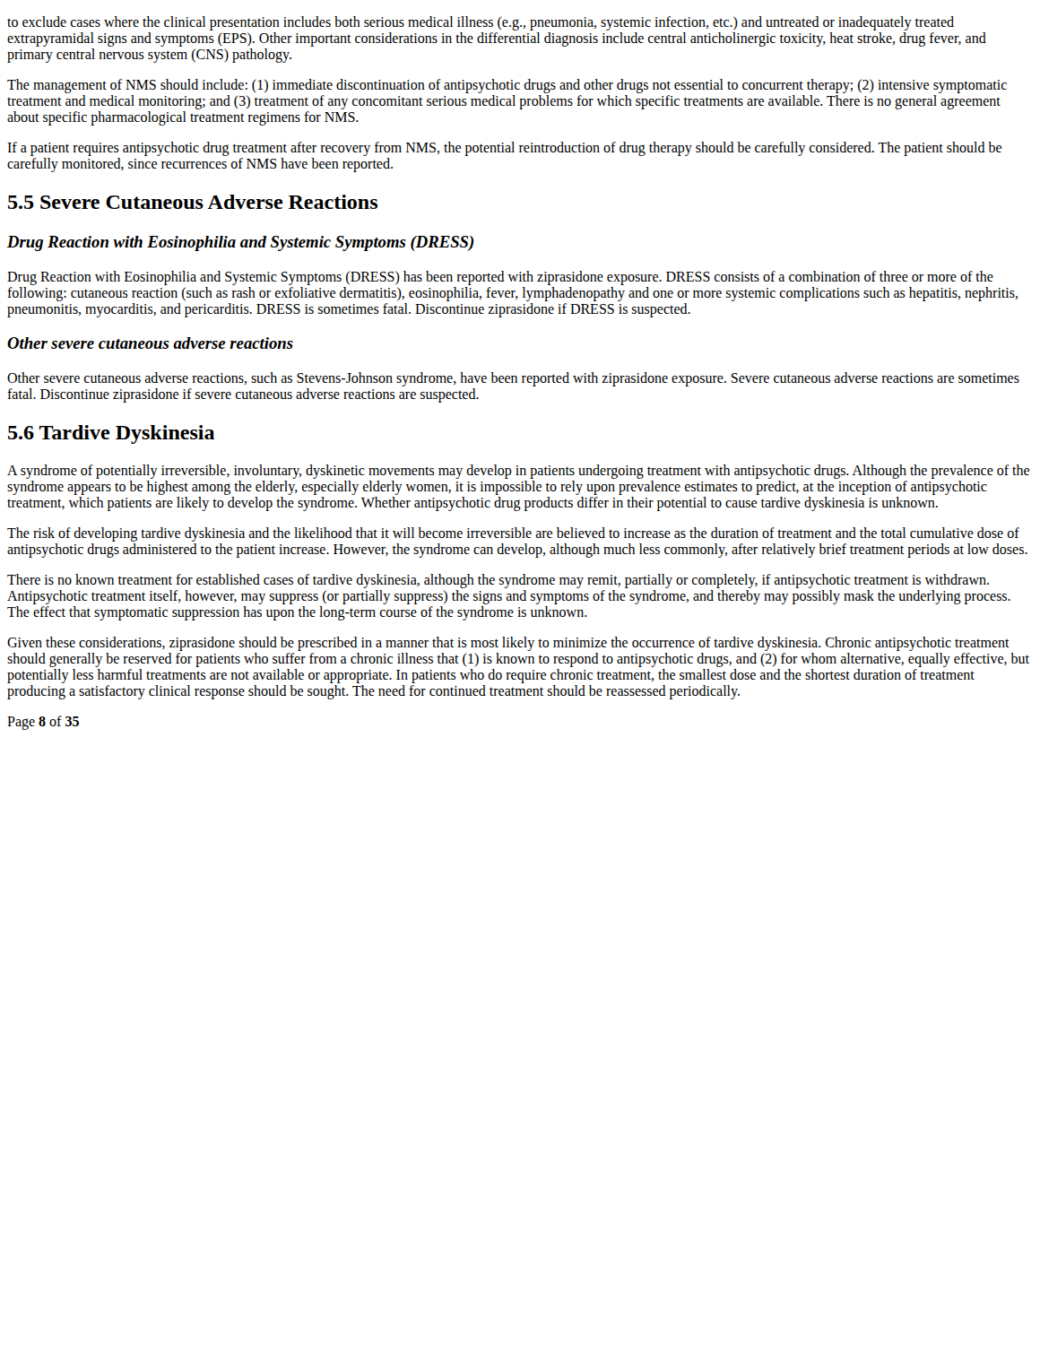to exclude cases where the clinical presentation includes both serious medical illness (e.g., pneumonia, systemic infection, etc.) and untreated or inadequately treated extrapyramidal signs and symptoms (EPS). Other important considerations in the differential diagnosis include central anticholinergic toxicity, heat stroke, drug fever, and primary central nervous system (CNS) pathology.
The management of NMS should include: (1) immediate discontinuation of antipsychotic drugs and other drugs not essential to concurrent therapy; (2) intensive symptomatic treatment and medical monitoring; and (3) treatment of any concomitant serious medical problems for which specific treatments are available. There is no general agreement about specific pharmacological treatment regimens for NMS.
If a patient requires antipsychotic drug treatment after recovery from NMS, the potential reintroduction of drug therapy should be carefully considered. The patient should be carefully monitored, since recurrences of NMS have been reported.
5.5 Severe Cutaneous Adverse Reactions
Drug Reaction with Eosinophilia and Systemic Symptoms (DRESS)
Drug Reaction with Eosinophilia and Systemic Symptoms (DRESS) has been reported with ziprasidone exposure. DRESS consists of a combination of three or more of the following: cutaneous reaction (such as rash or exfoliative dermatitis), eosinophilia, fever, lymphadenopathy and one or more systemic complications such as hepatitis, nephritis, pneumonitis, myocarditis, and pericarditis. DRESS is sometimes fatal. Discontinue ziprasidone if DRESS is suspected.
Other severe cutaneous adverse reactions
Other severe cutaneous adverse reactions, such as Stevens-Johnson syndrome, have been reported with ziprasidone exposure. Severe cutaneous adverse reactions are sometimes fatal. Discontinue ziprasidone if severe cutaneous adverse reactions are suspected.
5.6 Tardive Dyskinesia
A syndrome of potentially irreversible, involuntary, dyskinetic movements may develop in patients undergoing treatment with antipsychotic drugs. Although the prevalence of the syndrome appears to be highest among the elderly, especially elderly women, it is impossible to rely upon prevalence estimates to predict, at the inception of antipsychotic treatment, which patients are likely to develop the syndrome. Whether antipsychotic drug products differ in their potential to cause tardive dyskinesia is unknown.
The risk of developing tardive dyskinesia and the likelihood that it will become irreversible are believed to increase as the duration of treatment and the total cumulative dose of antipsychotic drugs administered to the patient increase. However, the syndrome can develop, although much less commonly, after relatively brief treatment periods at low doses.
There is no known treatment for established cases of tardive dyskinesia, although the syndrome may remit, partially or completely, if antipsychotic treatment is withdrawn. Antipsychotic treatment itself, however, may suppress (or partially suppress) the signs and symptoms of the syndrome, and thereby may possibly mask the underlying process. The effect that symptomatic suppression has upon the long-term course of the syndrome is unknown.
Given these considerations, ziprasidone should be prescribed in a manner that is most likely to minimize the occurrence of tardive dyskinesia. Chronic antipsychotic treatment should generally be reserved for patients who suffer from a chronic illness that (1) is known to respond to antipsychotic drugs, and (2) for whom alternative, equally effective, but potentially less harmful treatments are not available or appropriate. In patients who do require chronic treatment, the smallest dose and the shortest duration of treatment producing a satisfactory clinical response should be sought. The need for continued treatment should be reassessed periodically.
Page 8 of 35